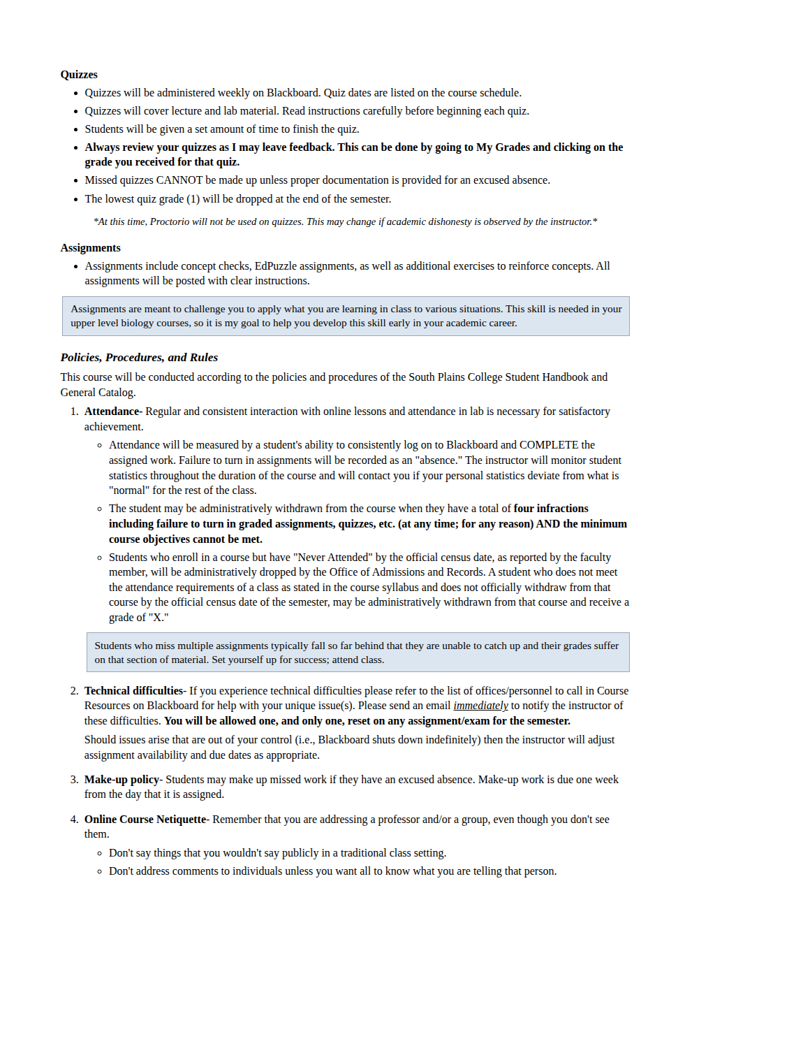Quizzes
Quizzes will be administered weekly on Blackboard. Quiz dates are listed on the course schedule.
Quizzes will cover lecture and lab material. Read instructions carefully before beginning each quiz.
Students will be given a set amount of time to finish the quiz.
Always review your quizzes as I may leave feedback. This can be done by going to My Grades and clicking on the grade you received for that quiz.
Missed quizzes CANNOT be made up unless proper documentation is provided for an excused absence.
The lowest quiz grade (1) will be dropped at the end of the semester.
*At this time, Proctorio will not be used on quizzes. This may change if academic dishonesty is observed by the instructor.*
Assignments
Assignments include concept checks, EdPuzzle assignments, as well as additional exercises to reinforce concepts. All assignments will be posted with clear instructions.
Assignments are meant to challenge you to apply what you are learning in class to various situations. This skill is needed in your upper level biology courses, so it is my goal to help you develop this skill early in your academic career.
Policies, Procedures, and Rules
This course will be conducted according to the policies and procedures of the South Plains College Student Handbook and General Catalog.
Attendance- Regular and consistent interaction with online lessons and attendance in lab is necessary for satisfactory achievement.
Attendance will be measured by a student's ability to consistently log on to Blackboard and COMPLETE the assigned work. Failure to turn in assignments will be recorded as an "absence." The instructor will monitor student statistics throughout the duration of the course and will contact you if your personal statistics deviate from what is "normal" for the rest of the class.
The student may be administratively withdrawn from the course when they have a total of four infractions including failure to turn in graded assignments, quizzes, etc. (at any time; for any reason) AND the minimum course objectives cannot be met.
Students who enroll in a course but have "Never Attended" by the official census date, as reported by the faculty member, will be administratively dropped by the Office of Admissions and Records. A student who does not meet the attendance requirements of a class as stated in the course syllabus and does not officially withdraw from that course by the official census date of the semester, may be administratively withdrawn from that course and receive a grade of "X."
Students who miss multiple assignments typically fall so far behind that they are unable to catch up and their grades suffer on that section of material. Set yourself up for success; attend class.
Technical difficulties- If you experience technical difficulties please refer to the list of offices/personnel to call in Course Resources on Blackboard for help with your unique issue(s). Please send an email immediately to notify the instructor of these difficulties. You will be allowed one, and only one, reset on any assignment/exam for the semester.
Should issues arise that are out of your control (i.e., Blackboard shuts down indefinitely) then the instructor will adjust assignment availability and due dates as appropriate.
Make-up policy- Students may make up missed work if they have an excused absence. Make-up work is due one week from the day that it is assigned.
Online Course Netiquette- Remember that you are addressing a professor and/or a group, even though you don't see them.
Don't say things that you wouldn't say publicly in a traditional class setting.
Don't address comments to individuals unless you want all to know what you are telling that person.